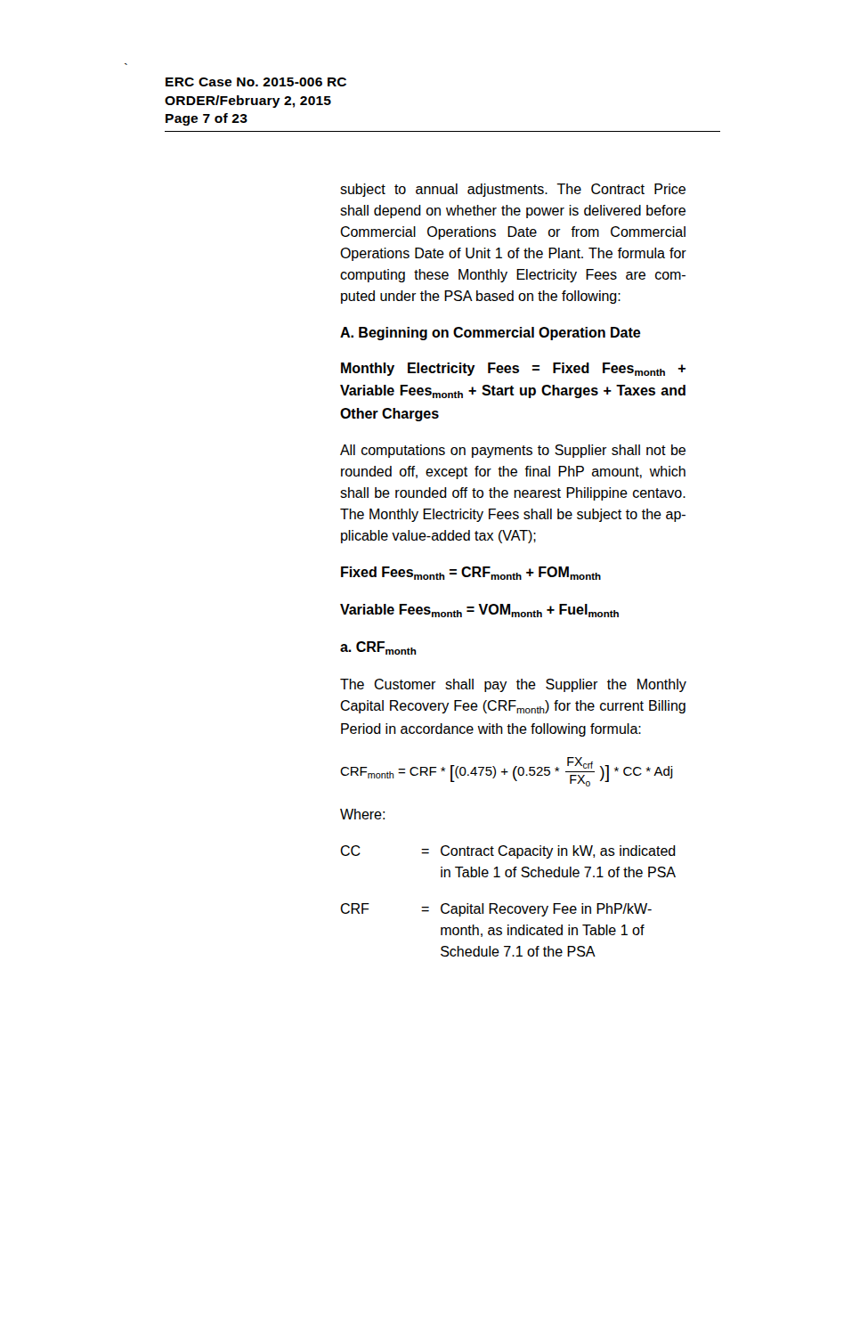`
ERC Case No. 2015-006 RC
ORDER/February 2, 2015
Page 7 of 23
subject to annual adjustments. The Contract Price shall depend on whether the power is delivered before Commercial Operations Date or from Commercial Operations Date of Unit 1 of the Plant. The formula for computing these Monthly Electricity Fees are computed under the PSA based on the following:
A. Beginning on Commercial Operation Date
Monthly Electricity Fees = Fixed Feesmonth + Variable Feesmonth + Start up Charges + Taxes and Other Charges
All computations on payments to Supplier shall not be rounded off, except for the final PhP amount, which shall be rounded off to the nearest Philippine centavo. The Monthly Electricity Fees shall be subject to the applicable value-added tax (VAT);
Fixed Feesmonth = CRFmonth + FOMmonth
Variable Feesmonth = VOMmonth + Fuelmonth
a. CRFmonth
The Customer shall pay the Supplier the Monthly Capital Recovery Fee (CRFmonth) for the current Billing Period in accordance with the following formula:
CRFmonth = CRF * [(0.475) + (0.525 * FXcrf FXo )] * CC * Adj
Where:
CC
=
Contract Capacity in kW, as indicated in Table 1 of Schedule 7.1 of the PSA
CRF
=
Capital Recovery Fee in PhP/kW-month, as indicated in Table 1 of Schedule 7.1 of the PSA